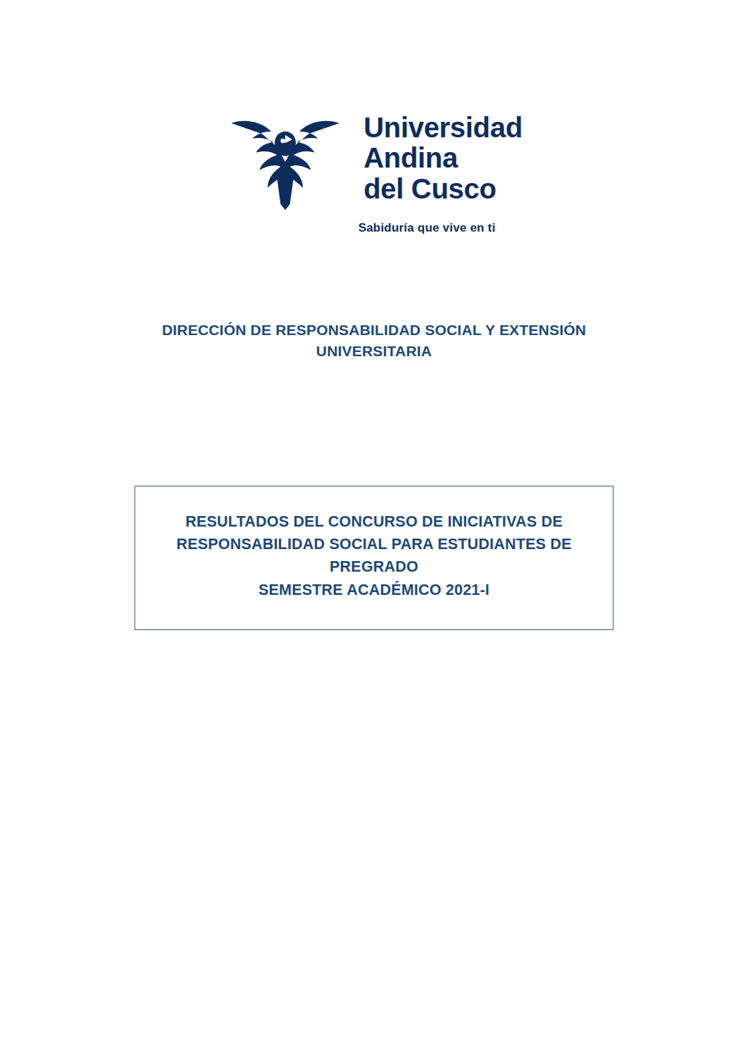Universidad
Andina
del Cusco
Sabiduría que vive en ti
DIRECCIÓN DE RESPONSABILIDAD SOCIAL Y EXTENSIÓN UNIVERSITARIA
RESULTADOS DEL CONCURSO DE INICIATIVAS DE RESPONSABILIDAD SOCIAL PARA ESTUDIANTES DE PREGRADO
SEMESTRE ACADÉMICO 2021-I